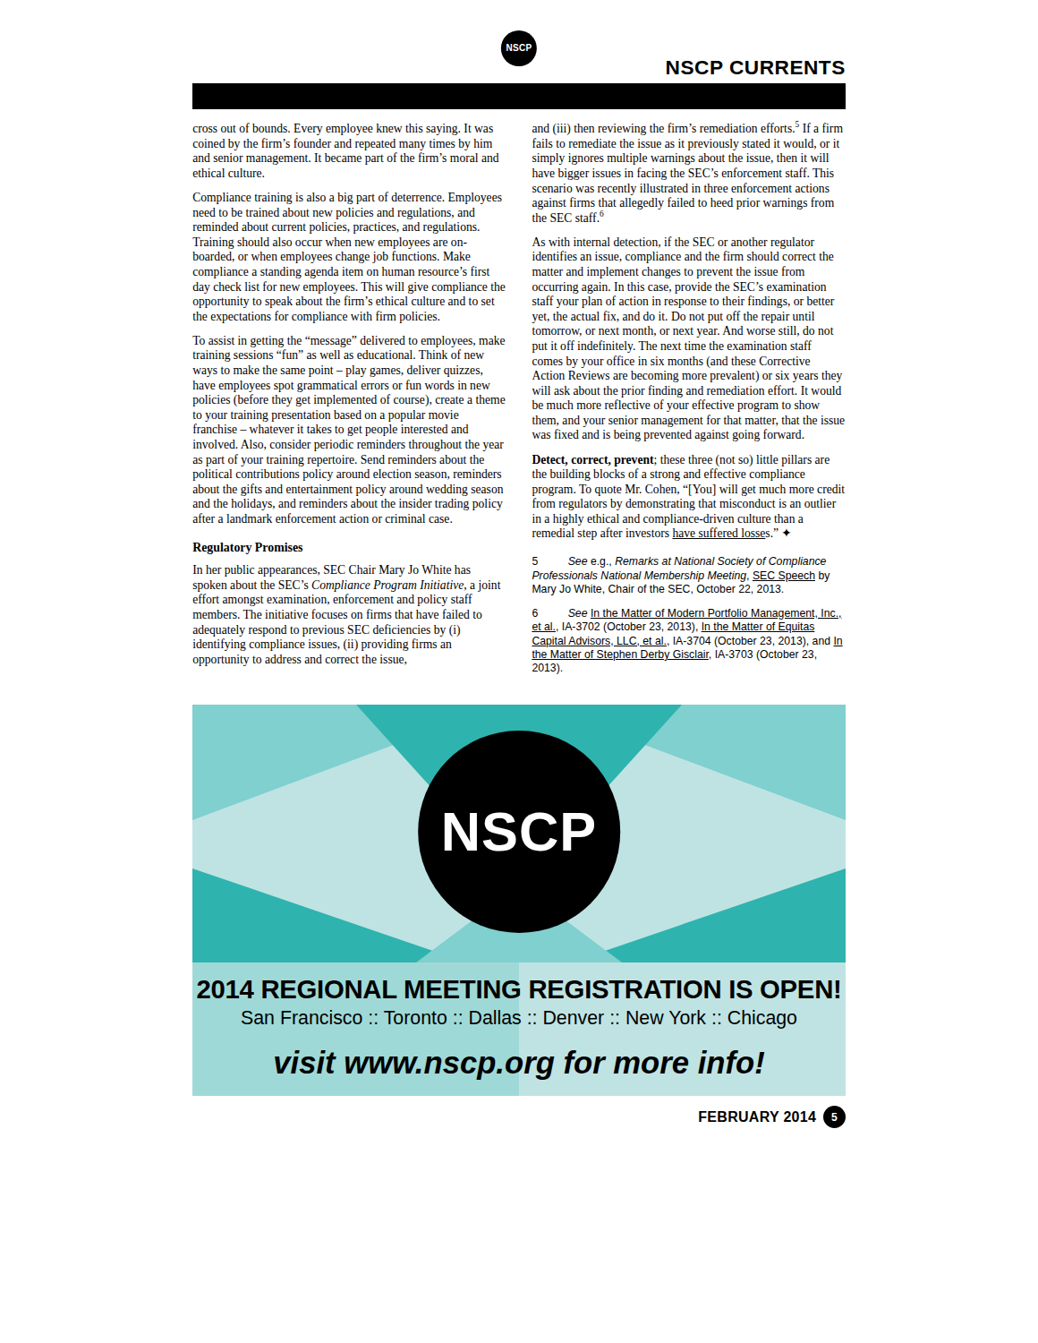NSCP
NSCP CURRENTS
cross out of bounds. Every employee knew this saying. It was coined by the firm’s founder and repeated many times by him and senior management. It became part of the firm’s moral and ethical culture.
Compliance training is also a big part of deterrence. Employees need to be trained about new policies and regulations, and reminded about current policies, practices, and regulations. Training should also occur when new employees are on-boarded, or when employees change job functions. Make compliance a standing agenda item on human resource’s first day check list for new employees. This will give compliance the opportunity to speak about the firm’s ethical culture and to set the expectations for compliance with firm policies.
To assist in getting the “message” delivered to employees, make training sessions “fun” as well as educational. Think of new ways to make the same point – play games, deliver quizzes, have employees spot grammatical errors or fun words in new policies (before they get implemented of course), create a theme to your training presentation based on a popular movie franchise – whatever it takes to get people interested and involved. Also, consider periodic reminders throughout the year as part of your training repertoire. Send reminders about the political contributions policy around election season, reminders about the gifts and entertainment policy around wedding season and the holidays, and reminders about the insider trading policy after a landmark enforcement action or criminal case.
Regulatory Promises
In her public appearances, SEC Chair Mary Jo White has spoken about the SEC’s Compliance Program Initiative, a joint effort amongst examination, enforcement and policy staff members. The initiative focuses on firms that have failed to adequately respond to previous SEC deficiencies by (i) identifying compliance issues, (ii) providing firms an opportunity to address and correct the issue,
and (iii) then reviewing the firm’s remediation efforts.5 If a firm fails to remediate the issue as it previously stated it would, or it simply ignores multiple warnings about the issue, then it will have bigger issues in facing the SEC’s enforcement staff. This scenario was recently illustrated in three enforcement actions against firms that allegedly failed to heed prior warnings from the SEC staff.6
As with internal detection, if the SEC or another regulator identifies an issue, compliance and the firm should correct the matter and implement changes to prevent the issue from occurring again. In this case, provide the SEC’s examination staff your plan of action in response to their findings, or better yet, the actual fix, and do it. Do not put off the repair until tomorrow, or next month, or next year. And worse still, do not put it off indefinitely. The next time the examination staff comes by your office in six months (and these Corrective Action Reviews are becoming more prevalent) or six years they will ask about the prior finding and remediation effort. It would be much more reflective of your effective program to show them, and your senior management for that matter, that the issue was fixed and is being prevented against going forward.
Detect, correct, prevent; these three (not so) little pillars are the building blocks of a strong and effective compliance program. To quote Mr. Cohen, “[You] will get much more credit from regulators by demonstrating that misconduct is an outlier in a highly ethical and compliance-driven culture than a remedial step after investors have suffered losses.” ✦
5 See e.g., Remarks at National Society of Compliance Professionals National Membership Meeting, SEC Speech by Mary Jo White, Chair of the SEC, October 22, 2013.
6 See In the Matter of Modern Portfolio Management, Inc., et al., IA-3702 (October 23, 2013), In the Matter of Equitas Capital Advisors, LLC, et al., IA-3704 (October 23, 2013), and In the Matter of Stephen Derby Gisclair, IA-3703 (October 23, 2013).
NSCP
2014 REGIONAL MEETING REGISTRATION IS OPEN!
San Francisco :: Toronto :: Dallas :: Denver :: New York :: Chicago
visit www.nscp.org for more info!
FEBRUARY 2014
5